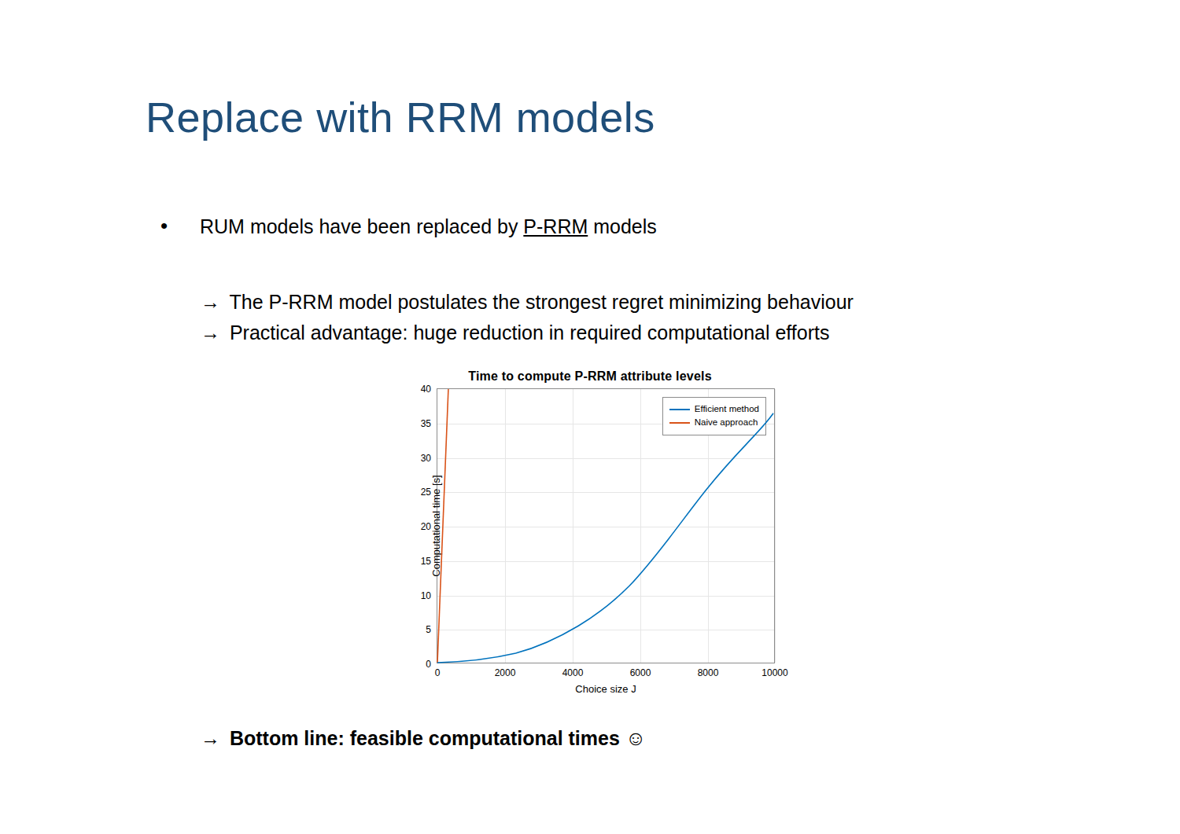Replace with RRM models
RUM models have been replaced by P-RRM models
→ The P-RRM model postulates the strongest regret minimizing behaviour
→ Practical advantage: huge reduction in required computational efforts
Time to compute P-RRM attribute levels
0 5 10 15 20 25 30 35 40 0 2000 4000 6000 8000 10000 Computational time [s] Choice size J
Efficient method
Naive approach
→ Bottom line: feasible computational times ☺